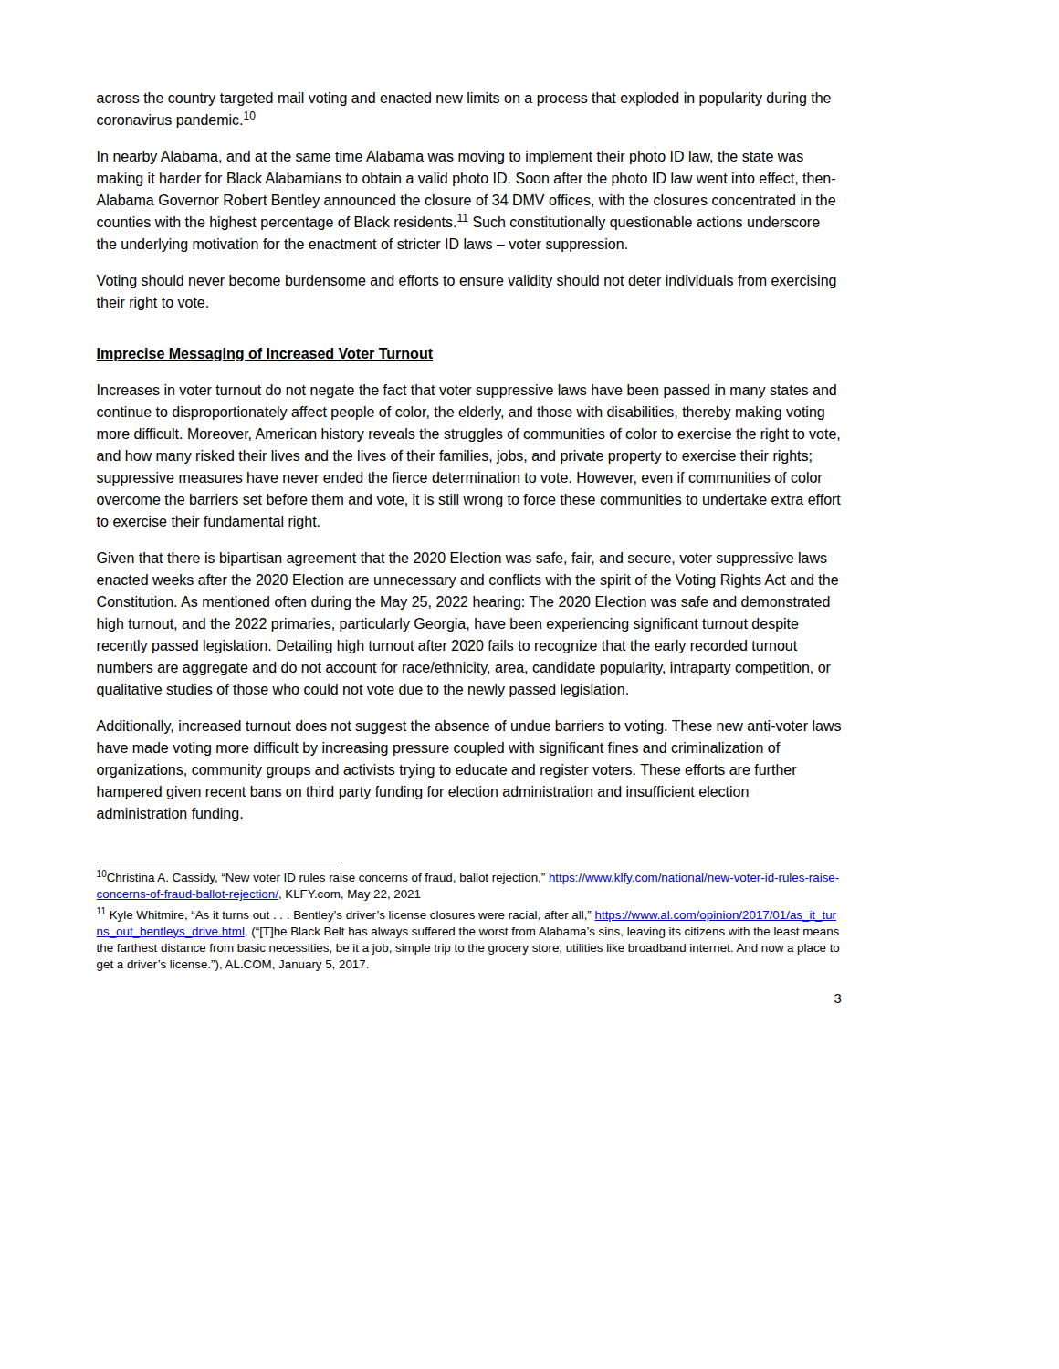across the country targeted mail voting and enacted new limits on a process that exploded in popularity during the coronavirus pandemic.10
In nearby Alabama, and at the same time Alabama was moving to implement their photo ID law, the state was making it harder for Black Alabamians to obtain a valid photo ID. Soon after the photo ID law went into effect, then-Alabama Governor Robert Bentley announced the closure of 34 DMV offices, with the closures concentrated in the counties with the highest percentage of Black residents.11 Such constitutionally questionable actions underscore the underlying motivation for the enactment of stricter ID laws – voter suppression.
Voting should never become burdensome and efforts to ensure validity should not deter individuals from exercising their right to vote.
Imprecise Messaging of Increased Voter Turnout
Increases in voter turnout do not negate the fact that voter suppressive laws have been passed in many states and continue to disproportionately affect people of color, the elderly, and those with disabilities, thereby making voting more difficult. Moreover, American history reveals the struggles of communities of color to exercise the right to vote, and how many risked their lives and the lives of their families, jobs, and private property to exercise their rights; suppressive measures have never ended the fierce determination to vote. However, even if communities of color overcome the barriers set before them and vote, it is still wrong to force these communities to undertake extra effort to exercise their fundamental right.
Given that there is bipartisan agreement that the 2020 Election was safe, fair, and secure, voter suppressive laws enacted weeks after the 2020 Election are unnecessary and conflicts with the spirit of the Voting Rights Act and the Constitution. As mentioned often during the May 25, 2022 hearing: The 2020 Election was safe and demonstrated high turnout, and the 2022 primaries, particularly Georgia, have been experiencing significant turnout despite recently passed legislation. Detailing high turnout after 2020 fails to recognize that the early recorded turnout numbers are aggregate and do not account for race/ethnicity, area, candidate popularity, intraparty competition, or qualitative studies of those who could not vote due to the newly passed legislation.
Additionally, increased turnout does not suggest the absence of undue barriers to voting. These new anti-voter laws have made voting more difficult by increasing pressure coupled with significant fines and criminalization of organizations, community groups and activists trying to educate and register voters. These efforts are further hampered given recent bans on third party funding for election administration and insufficient election administration funding.
10Christina A. Cassidy, “New voter ID rules raise concerns of fraud, ballot rejection,” https://www.klfy.com/national/new-voter-id-rules-raise-concerns-of-fraud-ballot-rejection/, KLFY.com, May 22, 2021
11 Kyle Whitmire, “As it turns out . . . Bentley’s driver’s license closures were racial, after all,” https://www.al.com/opinion/2017/01/as_it_turns_out_bentleys_drive.html, (“[T]he Black Belt has always suffered the worst from Alabama’s sins, leaving its citizens with the least means the farthest distance from basic necessities, be it a job, simple trip to the grocery store, utilities like broadband internet. And now a place to get a driver’s license.”), AL.COM, January 5, 2017.
3